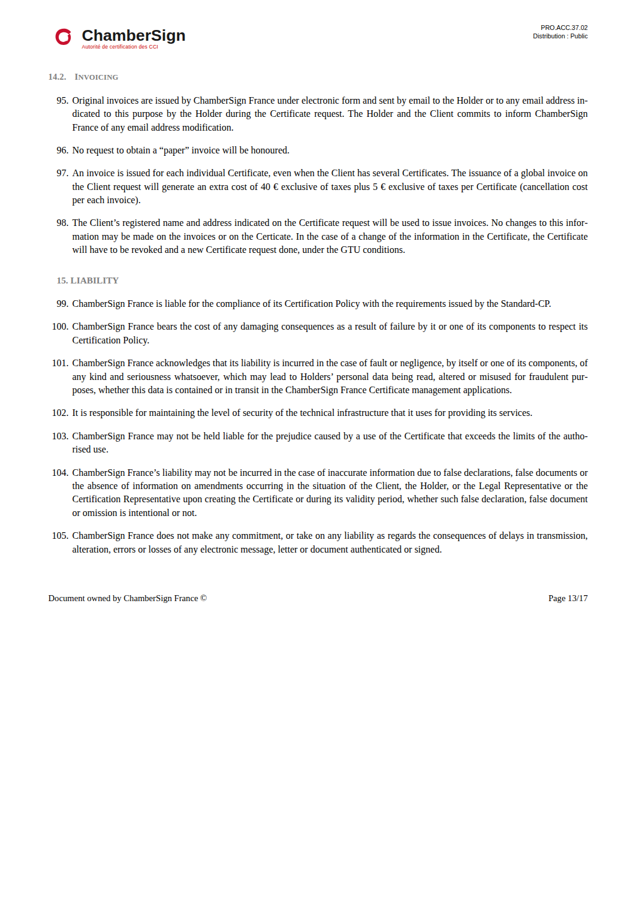Chamber Sign
Autorité de certification des CCI
PRO.ACC.37.02
Distribution : Public
14.2. INVOICING
95. Original invoices are issued by ChamberSign France under electronic form and sent by email to the Holder or to any email address indicated to this purpose by the Holder during the Certificate request. The Holder and the Client commits to inform ChamberSign France of any email address modification.
96. No request to obtain a “paper” invoice will be honoured.
97. An invoice is issued for each individual Certificate, even when the Client has several Certificates. The issuance of a global invoice on the Client request will generate an extra cost of 40 € exclusive of taxes plus 5 € exclusive of taxes per Certificate (cancellation cost per each invoice).
98. The Client’s registered name and address indicated on the Certificate request will be used to issue invoices. No changes to this information may be made on the invoices or on the Certicate. In the case of a change of the information in the Certificate, the Certificate will have to be revoked and a new Certificate request done, under the GTU conditions.
15. LIABILITY
99. ChamberSign France is liable for the compliance of its Certification Policy with the requirements issued by the Standard-CP.
100. ChamberSign France bears the cost of any damaging consequences as a result of failure by it or one of its components to respect its Certification Policy.
101. ChamberSign France acknowledges that its liability is incurred in the case of fault or negligence, by itself or one of its components, of any kind and seriousness whatsoever, which may lead to Holders’ personal data being read, altered or misused for fraudulent purposes, whether this data is contained or in transit in the ChamberSign France Certificate management applications.
102. It is responsible for maintaining the level of security of the technical infrastructure that it uses for providing its services.
103. ChamberSign France may not be held liable for the prejudice caused by a use of the Certificate that exceeds the limits of the authorised use.
104. ChamberSign France’s liability may not be incurred in the case of inaccurate information due to false declarations, false documents or the absence of information on amendments occurring in the situation of the Client, the Holder, or the Legal Representative or the Certification Representative upon creating the Certificate or during its validity period, whether such false declaration, false document or omission is intentional or not.
105. ChamberSign France does not make any commitment, or take on any liability as regards the consequences of delays in transmission, alteration, errors or losses of any electronic message, letter or document authenticated or signed.
Document owned by ChamberSign France ©
Page 13/17